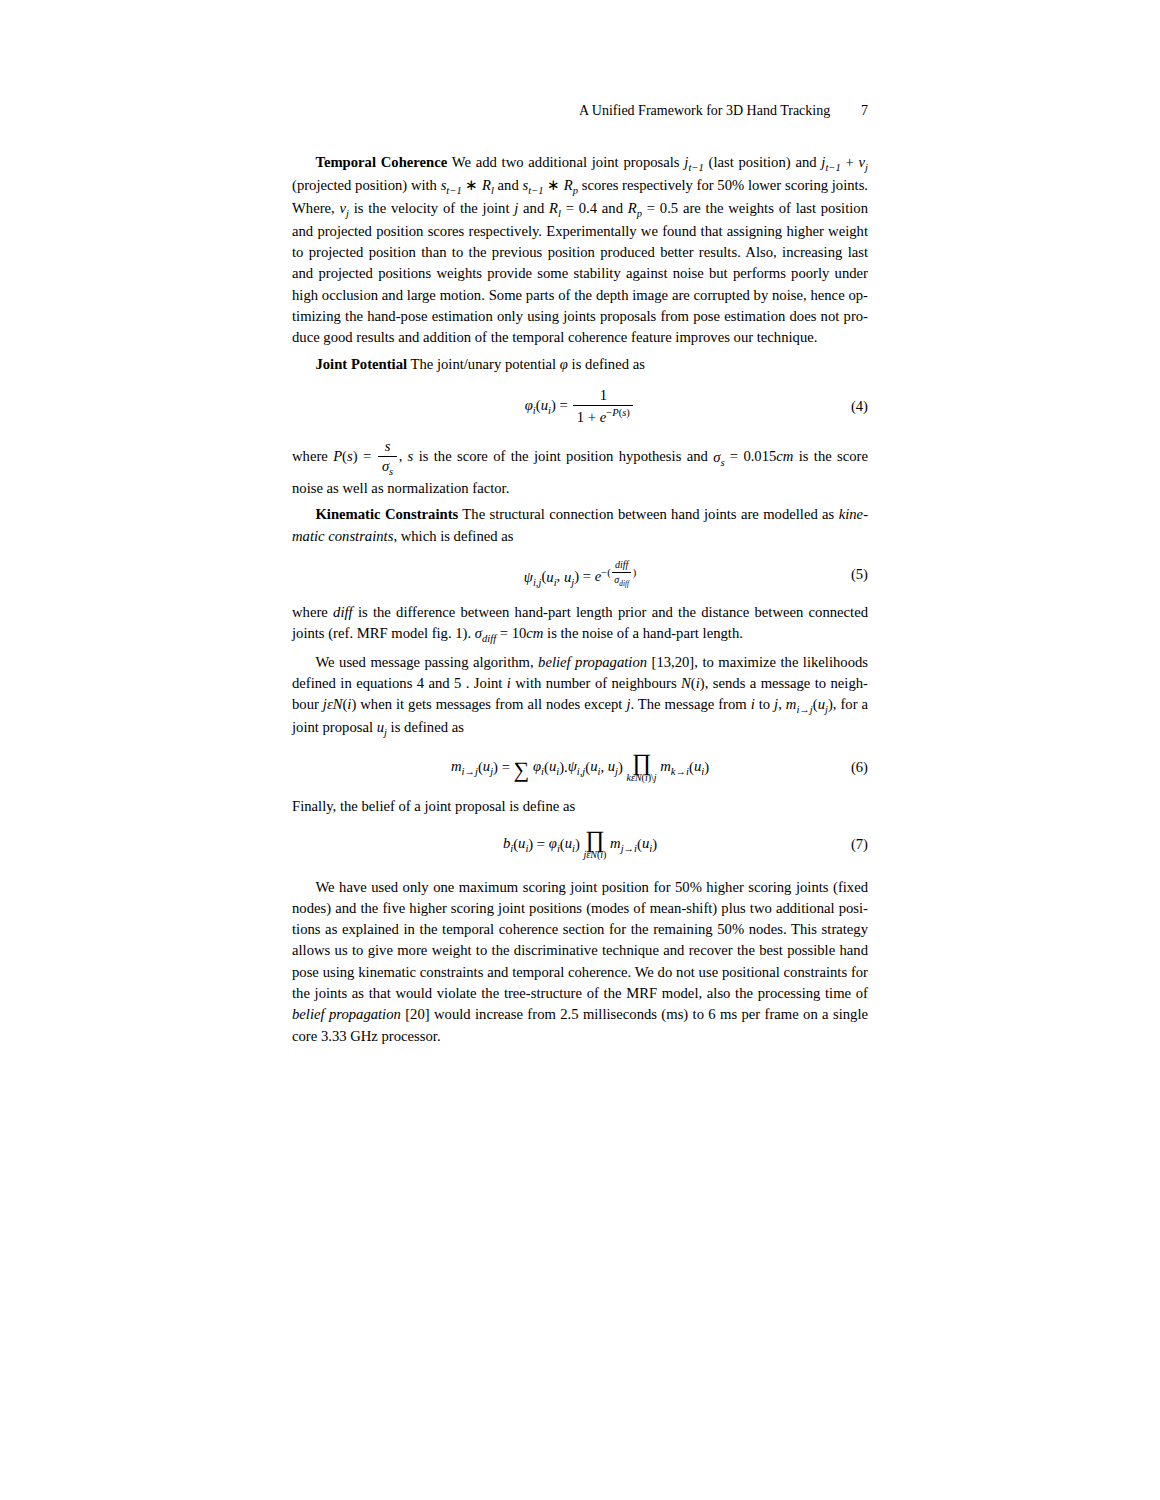A Unified Framework for 3D Hand Tracking7
Temporal Coherence We add two additional joint proposals jt−1 (last position) and jt−1 + vj (projected position) with st−1 ∗ Rl and st−1 ∗ Rp scores respectively for 50% lower scoring joints. Where, vj is the velocity of the joint j and Rl = 0.4 and Rp = 0.5 are the weights of last position and projected position scores respectively. Experimentally we found that assigning higher weight to projected position than to the previous position produced better results. Also, increasing last and projected positions weights provide some stability against noise but performs poorly under high occlusion and large motion. Some parts of the depth image are corrupted by noise, hence optimizing the hand-pose estimation only using joints proposals from pose estimation does not produce good results and addition of the temporal coherence feature improves our technique.
Joint Potential The joint/unary potential φ is defined as
φi(ui) = 1 1 + e−P(s)
(4)
where P(s) = sσs, s is the score of the joint position hypothesis and σs = 0.015cm is the score noise as well as normalization factor.
Kinematic Constraints The structural connection between hand joints are modelled as kinematic constraints, which is defined as
ψi,j(ui, uj) = e−(diff σdiff)
(5)
where diff is the difference between hand-part length prior and the distance between connected joints (ref. MRF model fig. 1). σdiff = 10cm is the noise of a hand-part length.
We used message passing algorithm, belief propagation [13,20], to maximize the likelihoods defined in equations 4 and 5 . Joint i with number of neighbours N(i), sends a message to neighbour jεN(i) when it gets messages from all nodes except j. The message from i to j, mi→j(uj), for a joint proposal uj is defined as
mi→j(uj) = ∑ φi(ui).ψi,j(ui, uj) ∏ kεN(i)\j mk→i(ui)
(6)
Finally, the belief of a joint proposal is define as
bi(ui) = φi(ui) ∏ jεN(i) mj→i(ui)
(7)
We have used only one maximum scoring joint position for 50% higher scoring joints (fixed nodes) and the five higher scoring joint positions (modes of mean-shift) plus two additional positions as explained in the temporal coherence section for the remaining 50% nodes. This strategy allows us to give more weight to the discriminative technique and recover the best possible hand pose using kinematic constraints and temporal coherence. We do not use positional constraints for the joints as that would violate the tree-structure of the MRF model, also the processing time of belief propagation [20] would increase from 2.5 milliseconds (ms) to 6 ms per frame on a single core 3.33 GHz processor.